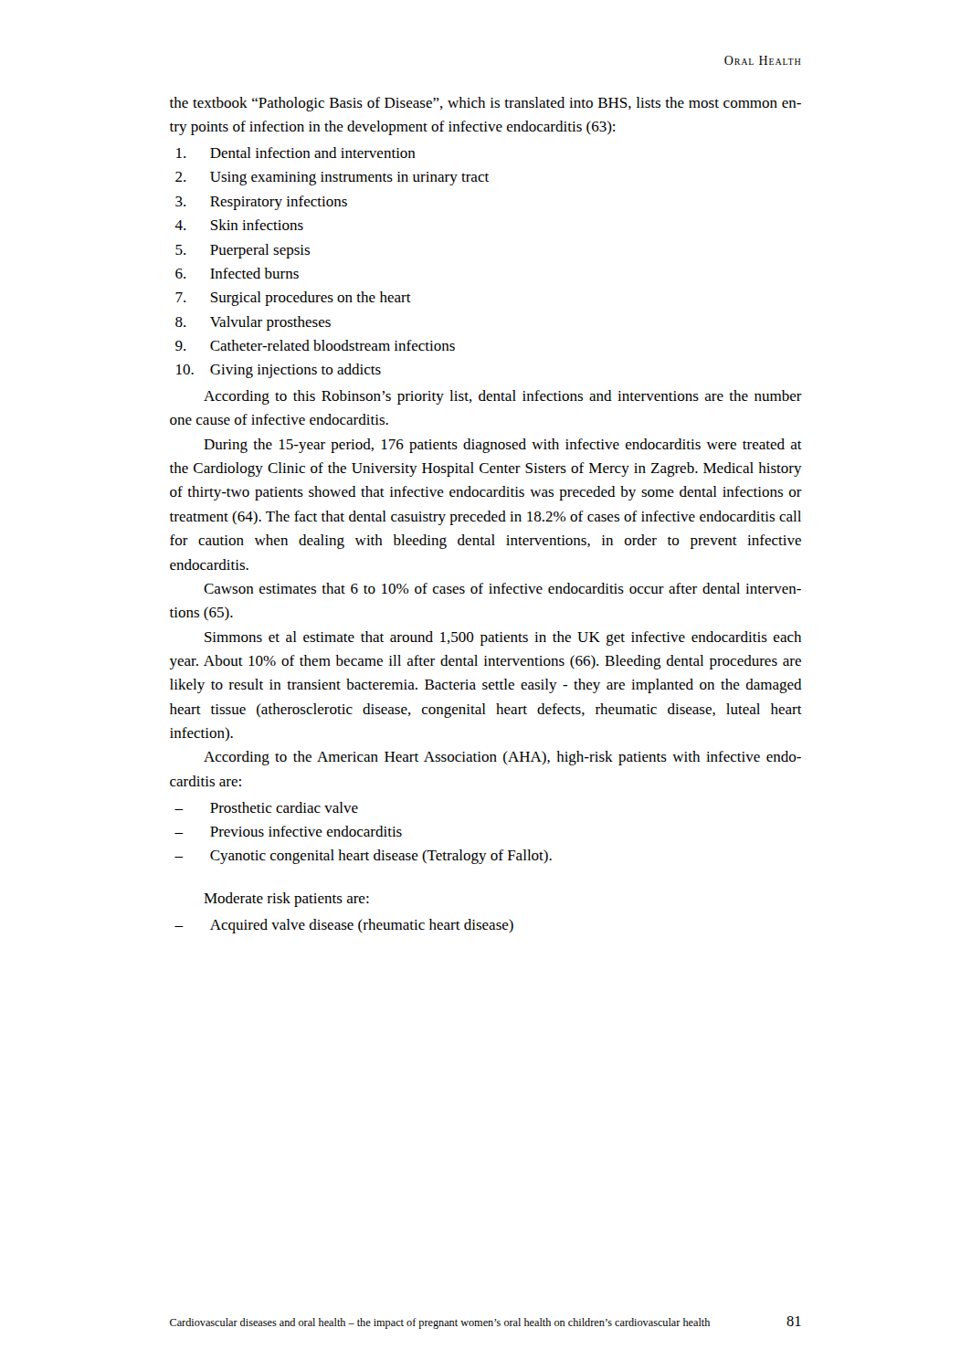Oral Health
the textbook “Pathologic Basis of Disease”, which is translated into BHS, lists the most common entry points of infection in the development of infective endocarditis (63):
Dental infection and intervention
Using examining instruments in urinary tract
Respiratory infections
Skin infections
Puerperal sepsis
Infected burns
Surgical procedures on the heart
Valvular prostheses
Catheter-related bloodstream infections
Giving injections to addicts
According to this Robinson’s priority list, dental infections and interventions are the number one cause of infective endocarditis.
During the 15-year period, 176 patients diagnosed with infective endocarditis were treated at the Cardiology Clinic of the University Hospital Center Sisters of Mercy in Zagreb. Medical history of thirty-two patients showed that infective endocarditis was preceded by some dental infections or treatment (64). The fact that dental casuistry preceded in 18.2% of cases of infective endocarditis call for caution when dealing with bleeding dental interventions, in order to prevent infective endocarditis.
Cawson estimates that 6 to 10% of cases of infective endocarditis occur after dental interventions (65).
Simmons et al estimate that around 1,500 patients in the UK get infective endocarditis each year. About 10% of them became ill after dental interventions (66). Bleeding dental procedures are likely to result in transient bacteremia. Bacteria settle easily - they are implanted on the damaged heart tissue (atherosclerotic disease, congenital heart defects, rheumatic disease, luteal heart infection).
According to the American Heart Association (AHA), high-risk patients with infective endocarditis are:
Prosthetic cardiac valve
Previous infective endocarditis
Cyanotic congenital heart disease (Tetralogy of Fallot).
Moderate risk patients are:
Acquired valve disease (rheumatic heart disease)
Cardiovascular diseases and oral health – the impact of pregnant women’s oral health on children’s cardiovascular health
81